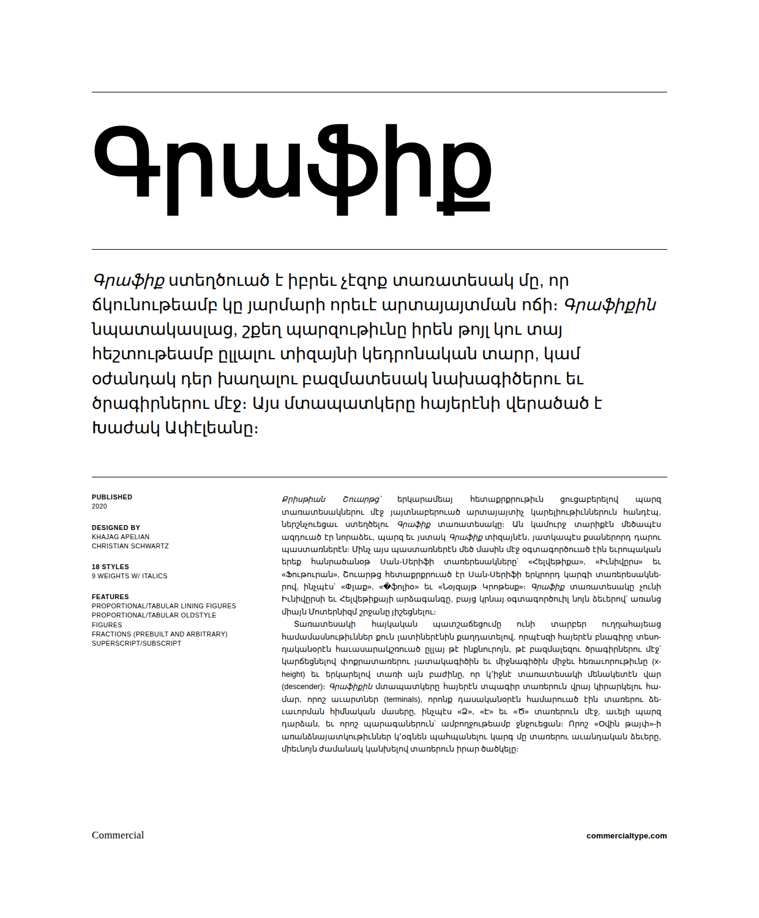Գրաֆիք
Գրաֆիք ստեղծուած է իբրեւ չէզոք տառատեսակ մը, որ ճկունութեամբ կը յարմարի որեւէ արտայայտման ոճի։ Գրաֆիքին նպատակասլաց, շքեղ պարզութիւնը իրեն թոյլ կու տայ հեշտութեամբ ըլլալու տիզայնի կեդրոնական տարր, կամ օժանդակ դեր խաղալու բազմատեսակ նախագիծերու եւ ծրագիրներու մէջ։ Այս մտապատկերը հայերէնի վերածած է Խաժակ Ափէլեանը։
Published
2020
Designed by
Khajag Apelian
Christian Schwartz
18 Styles
9 weights w/ italics
Features
Proportional/tabular lining figures
Proportional/tabular oldstyle figures
Fractions (prebuilt and arbitrary)
Superscript/subscript
Քրիսթիան Շուարթց՝ երկարամեայ հետաքրքրութիւն ցուցաբերելով պարզ տառատեսակներու մէջ յայտնաբերուած արտայայտիչ կարելի­ութիւններուն հանդէպ, ներշնչուեցաւ ստեղծելու Գրաֆիք տառատեսակը։ Ան կամուրջ տարիքէն մեծապէս ազդուած էր նորաձեւ, պարզ եւ յստակ Գրաֆիք տիզայնէն, յատկապէս քսաներորդ դարու պաստառներէն։ Մինչ այս պաստառներէն մեծ մասին մէջ օգտագործուած էին եւրոպական երեք հանրածանօթ Սան-Սերիֆի տառերեսակները՝ «Հելվեթիքա», «Իւնիվըրս» եւ «Ֆութուրան», Շուարթց հետաքրքրուած էր Սան-Սերիֆի երկրորդ կարգի տառերեսակներով, ինչպէս՝ «Փլաք», «�ֆոլիօ» եւ «Նօյզայթ Կրոթեսք»։ Գրաֆիք տառատեսակը չունի Իւնիվըրսի եւ Հելվեթիքայի արձագանգը, բայց կրնայ օգտագործուիլ նոյն ձեւերով՝ առանց միայն Մոտերնիզմ շրջանը յիշեցնելու։
Տառատեսակի հայկական պատշաճեցումը ունի տարբեր ուղղահայեաց համամասնութիւններ քուն լատիներէնին քաղդատելով, որպէսզի հայերէն բնագիրը տեսողականօրէն հաւասարակշռուած ըլլայ թէ ինքնուրոյն, թէ բազ­մալեզու ծրագիրներու մէջ՝ կարճեցնելով փոքրատառերու յատակագիծին եւ միջնագիծին միջեւ հեռաւորութիւնը (x-height) եւ երկարելով տառի այն բաժինը, որ կ՚իջնէ տառատեսակի մենակետէն վար (descender)։ Գրաֆիքին մտապատկերը հայերէն տպագիր տառերուն վրայ կիրարկելու համար, որոշ աւարտներ (terminals), որոնք դասականօրէն համարուած էին տառերու ձե­ւաւորման հիմնական մասերը, ինչպէս «Ձ», «Է» եւ «Ծ» տառերուն մէջ, աւելի պարզ դարձան, եւ որոշ պարագաներուն՝ ամբողջութեամբ ջնջուեցան։ Որոշ «Օվին թայփ»-ի առանձնայատկութիւններ կ՚օգնեն պահպանելու կարգ մը տառերու աւանդական ձեւերը, միեւնոյն ժամանակ կանխելով տառերուն իրար ծածկելը։
Commercial
commercialtype.com